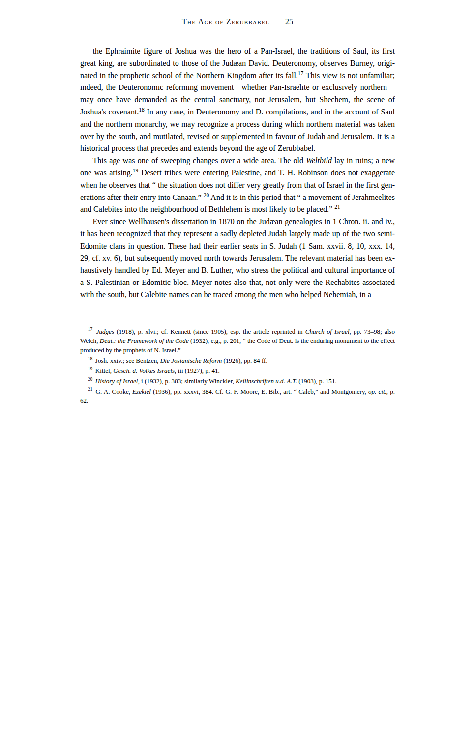The Age of Zerubbabel 25
the Ephraimite figure of Joshua was the hero of a Pan-Israel, the traditions of Saul, its first great king, are subordinated to those of the Judæan David. Deuteronomy, observes Burney, originated in the prophetic school of the Northern Kingdom after its fall.17 This view is not unfamiliar; indeed, the Deuteronomic reforming movement—whether Pan-Israelite or exclusively northern—may once have demanded as the central sanctuary, not Jerusalem, but Shechem, the scene of Joshua's covenant.18 In any case, in Deuteronomy and D. compilations, and in the account of Saul and the northern monarchy, we may recognize a process during which northern material was taken over by the south, and mutilated, revised or supplemented in favour of Judah and Jerusalem. It is a historical process that precedes and extends beyond the age of Zerubbabel.
This age was one of sweeping changes over a wide area. The old Weltbild lay in ruins; a new one was arising.19 Desert tribes were entering Palestine, and T. H. Robinson does not exaggerate when he observes that “ the situation does not differ very greatly from that of Israel in the first generations after their entry into Canaan.” 20 And it is in this period that “ a movement of Jerahmeelites and Calebites into the neighbourhood of Bethlehem is most likely to be placed.” 21
Ever since Wellhausen's dissertation in 1870 on the Judæan genealogies in 1 Chron. ii. and iv., it has been recognized that they represent a sadly depleted Judah largely made up of the two semi-Edomite clans in question. These had their earlier seats in S. Judah (1 Sam. xxvii. 8, 10, xxx. 14, 29, cf. xv. 6), but subsequently moved north towards Jerusalem. The relevant material has been exhaustively handled by Ed. Meyer and B. Luther, who stress the political and cultural importance of a S. Palestinian or Edomitic bloc. Meyer notes also that, not only were the Rechabites associated with the south, but Calebite names can be traced among the men who helped Nehemiah, in a
17 Judges (1918), p. xlvi.; cf. Kennett (since 1905), esp. the article reprinted in Church of Israel, pp. 73–98; also Welch, Deut.: the Framework of the Code (1932), e.g., p. 201, “ the Code of Deut. is the enduring monument to the effect produced by the prophets of N. Israel.”
18 Josh. xxiv.; see Bentzen, Die Josianische Reform (1926), pp. 84 ff.
19 Kittel, Gesch. d. Volkes Israels, iii (1927), p. 41.
20 History of Israel, i (1932), p. 383; similarly Winckler, Keilinschriften u.d. A.T. (1903), p. 151.
21 G. A. Cooke, Ezekiel (1936), pp. xxxvi, 384. Cf. G. F. Moore, E. Bib., art. “ Caleb,” and Montgomery, op. cit., p. 62.